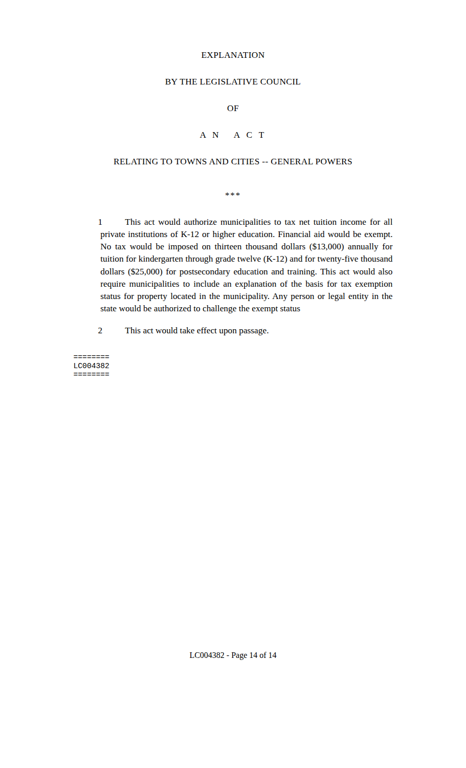EXPLANATION
BY THE LEGISLATIVE COUNCIL
OF
A N A C T
RELATING TO TOWNS AND CITIES -- GENERAL POWERS
***
This act would authorize municipalities to tax net tuition income for all private institutions of K-12 or higher education. Financial aid would be exempt. No tax would be imposed on thirteen thousand dollars ($13,000) annually for tuition for kindergarten through grade twelve (K-12) and for twenty-five thousand dollars ($25,000) for postsecondary education and training. This act would also require municipalities to include an explanation of the basis for tax exemption status for property located in the municipality. Any person or legal entity in the state would be authorized to challenge the exempt status
This act would take effect upon passage.
========
LC004382
========
LC004382 - Page 14 of 14